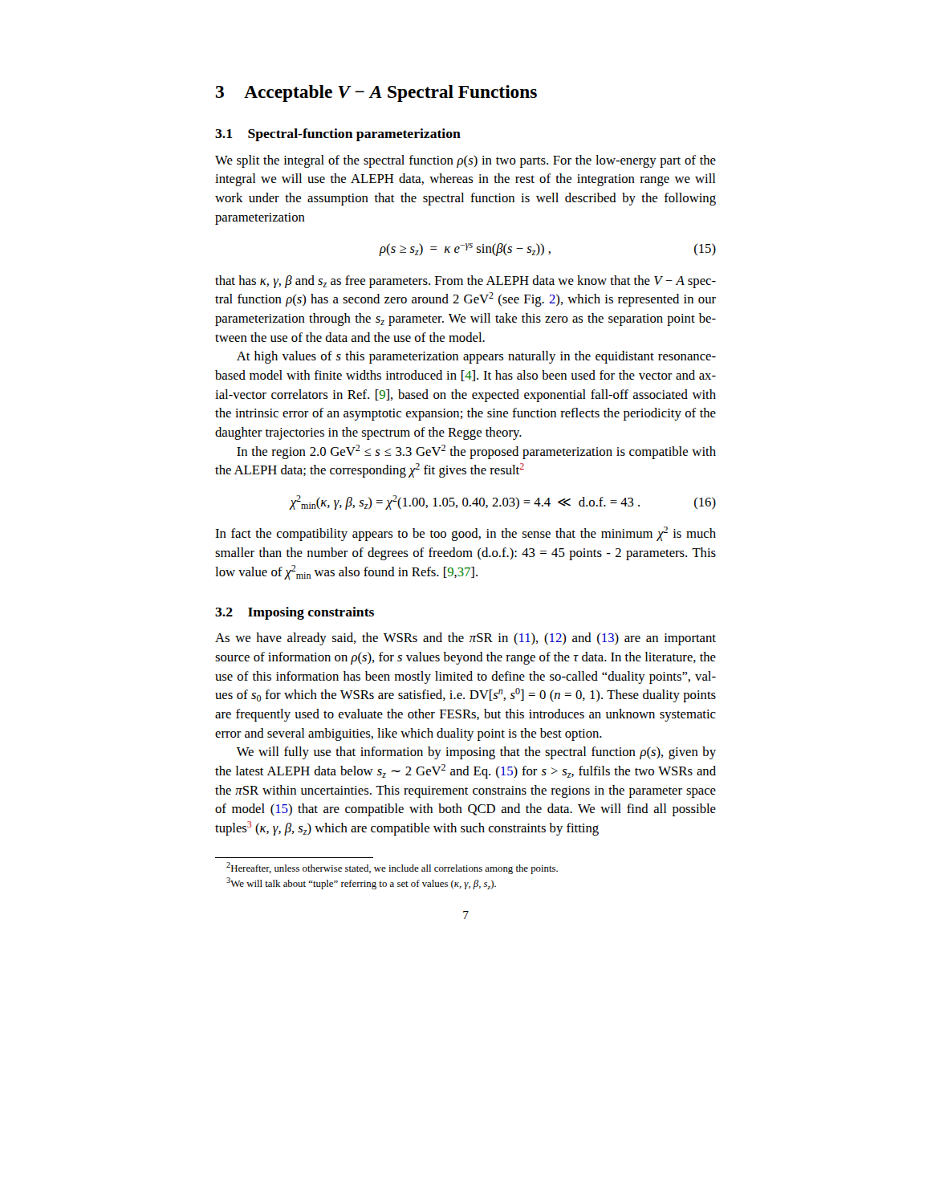3 Acceptable V − A Spectral Functions
3.1 Spectral-function parameterization
We split the integral of the spectral function ρ(s) in two parts. For the low-energy part of the integral we will use the ALEPH data, whereas in the rest of the integration range we will work under the assumption that the spectral function is well described by the following parameterization
ρ(s ≥ sz) = κ e−γs sin(β(s − sz)) , (15)
that has κ, γ, β and sz as free parameters. From the ALEPH data we know that the V − A spectral function ρ(s) has a second zero around 2 GeV2 (see Fig. 2), which is represented in our parameterization through the sz parameter. We will take this zero as the separation point between the use of the data and the use of the model.
At high values of s this parameterization appears naturally in the equidistant resonance-based model with finite widths introduced in [4]. It has also been used for the vector and axial-vector correlators in Ref. [9], based on the expected exponential fall-off associated with the intrinsic error of an asymptotic expansion; the sine function reflects the periodicity of the daughter trajectories in the spectrum of the Regge theory.
In the region 2.0 GeV2 ≤ s ≤ 3.3 GeV2 the proposed parameterization is compatible with the ALEPH data; the corresponding χ2 fit gives the result2
χ2min(κ, γ, β, sz) = χ2(1.00, 1.05, 0.40, 2.03) = 4.4 ≪ d.o.f. = 43 . (16)
In fact the compatibility appears to be too good, in the sense that the minimum χ2 is much smaller than the number of degrees of freedom (d.o.f.): 43 = 45 points - 2 parameters. This low value of χ2min was also found in Refs. [9,37].
3.2 Imposing constraints
As we have already said, the WSRs and the π SR in (11), (12) and (13) are an important source of information on ρ(s), for s values beyond the range of the τ data. In the literature, the use of this information has been mostly limited to define the so-called “duality points”, values of s0 for which the WSRs are satisfied, i.e. DV[sn, s0] = 0 (n = 0, 1). These duality points are frequently used to evaluate the other FESRs, but this introduces an unknown systematic error and several ambiguities, like which duality point is the best option.
We will fully use that information by imposing that the spectral function ρ(s), given by the latest ALEPH data below sz ∼ 2 GeV2 and Eq. (15) for s > sz, fulfils the two WSRs and the π SR within uncertainties. This requirement constrains the regions in the parameter space of model (15) that are compatible with both QCD and the data. We will find all possible tuples3 (κ, γ, β, sz) which are compatible with such constraints by fitting
2Hereafter, unless otherwise stated, we include all correlations among the points.
3We will talk about “tuple” referring to a set of values (κ, γ, β, sz).
7